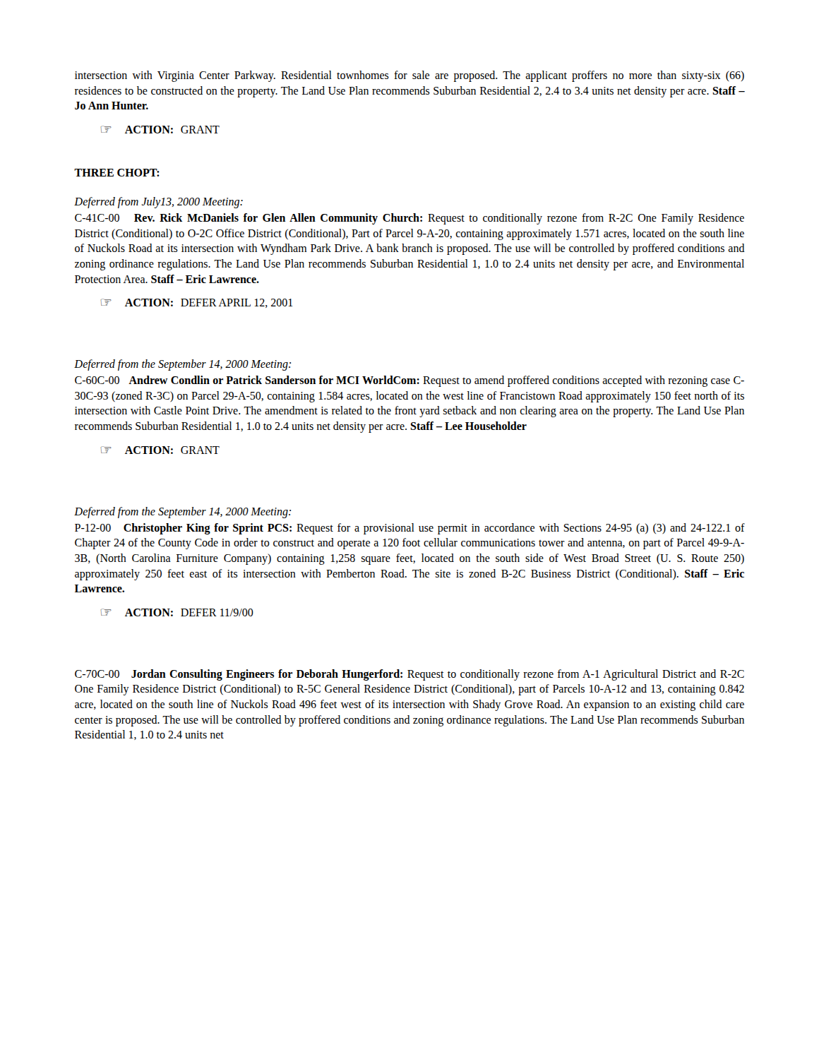intersection with Virginia Center Parkway. Residential townhomes for sale are proposed. The applicant proffers no more than sixty-six (66) residences to be constructed on the property. The Land Use Plan recommends Suburban Residential 2, 2.4 to 3.4 units net density per acre. Staff – Jo Ann Hunter.
☞ACTION: GRANT
THREE CHOPT:
Deferred from July13, 2000 Meeting:
C-41C-00 Rev. Rick McDaniels for Glen Allen Community Church: Request to conditionally rezone from R-2C One Family Residence District (Conditional) to O-2C Office District (Conditional), Part of Parcel 9-A-20, containing approximately 1.571 acres, located on the south line of Nuckols Road at its intersection with Wyndham Park Drive. A bank branch is proposed. The use will be controlled by proffered conditions and zoning ordinance regulations. The Land Use Plan recommends Suburban Residential 1, 1.0 to 2.4 units net density per acre, and Environmental Protection Area. Staff – Eric Lawrence.
☞ACTION: DEFER APRIL 12, 2001
Deferred from the September 14, 2000 Meeting:
C-60C-00 Andrew Condlin or Patrick Sanderson for MCI WorldCom: Request to amend proffered conditions accepted with rezoning case C-30C-93 (zoned R-3C) on Parcel 29-A-50, containing 1.584 acres, located on the west line of Francistown Road approximately 150 feet north of its intersection with Castle Point Drive. The amendment is related to the front yard setback and non clearing area on the property. The Land Use Plan recommends Suburban Residential 1, 1.0 to 2.4 units net density per acre. Staff – Lee Householder
☞ACTION: GRANT
Deferred from the September 14, 2000 Meeting:
P-12-00 Christopher King for Sprint PCS: Request for a provisional use permit in accordance with Sections 24-95 (a) (3) and 24-122.1 of Chapter 24 of the County Code in order to construct and operate a 120 foot cellular communications tower and antenna, on part of Parcel 49-9-A-3B, (North Carolina Furniture Company) containing 1,258 square feet, located on the south side of West Broad Street (U. S. Route 250) approximately 250 feet east of its intersection with Pemberton Road. The site is zoned B-2C Business District (Conditional). Staff – Eric Lawrence.
☞ACTION: DEFER 11/9/00
C-70C-00 Jordan Consulting Engineers for Deborah Hungerford: Request to conditionally rezone from A-1 Agricultural District and R-2C One Family Residence District (Conditional) to R-5C General Residence District (Conditional), part of Parcels 10-A-12 and 13, containing 0.842 acre, located on the south line of Nuckols Road 496 feet west of its intersection with Shady Grove Road. An expansion to an existing child care center is proposed. The use will be controlled by proffered conditions and zoning ordinance regulations. The Land Use Plan recommends Suburban Residential 1, 1.0 to 2.4 units net